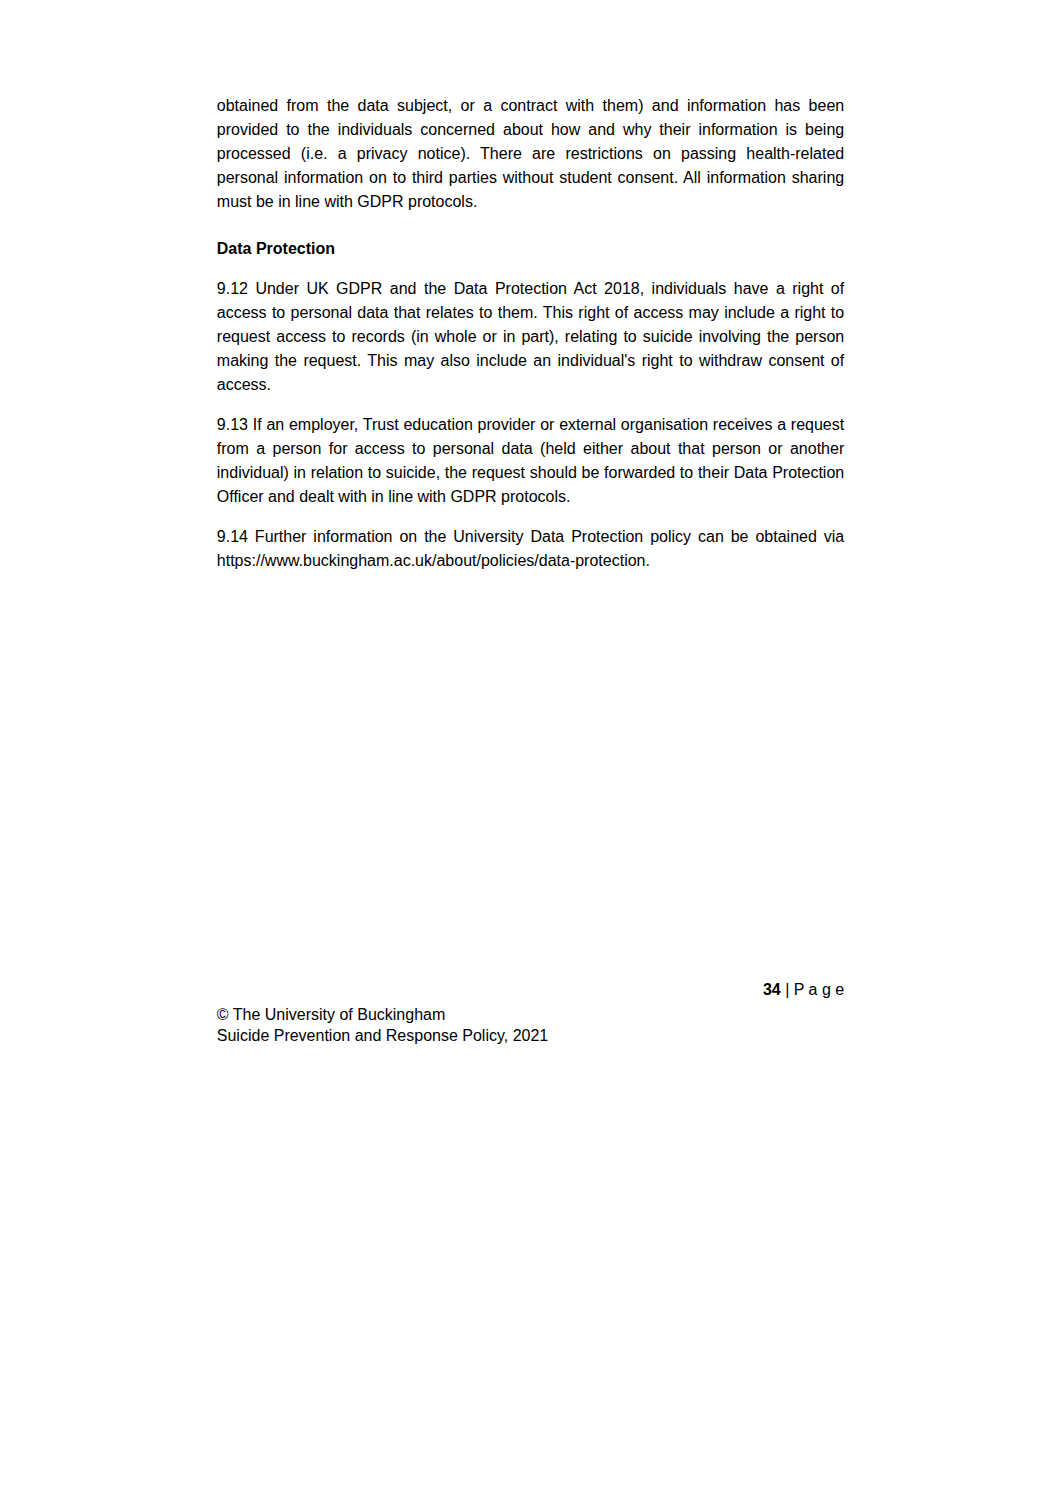obtained from the data subject, or a contract with them) and information has been provided to the individuals concerned about how and why their information is being processed (i.e. a privacy notice). There are restrictions on passing health-related personal information on to third parties without student consent. All information sharing must be in line with GDPR protocols.
Data Protection
9.12 Under UK GDPR and the Data Protection Act 2018, individuals have a right of access to personal data that relates to them. This right of access may include a right to request access to records (in whole or in part), relating to suicide involving the person making the request. This may also include an individual's right to withdraw consent of access.
9.13 If an employer, Trust education provider or external organisation receives a request from a person for access to personal data (held either about that person or another individual) in relation to suicide, the request should be forwarded to their Data Protection Officer and dealt with in line with GDPR protocols.
9.14 Further information on the University Data Protection policy can be obtained via https://www.buckingham.ac.uk/about/policies/data-protection.
34 | P a g e
© The University of Buckingham
Suicide Prevention and Response Policy, 2021